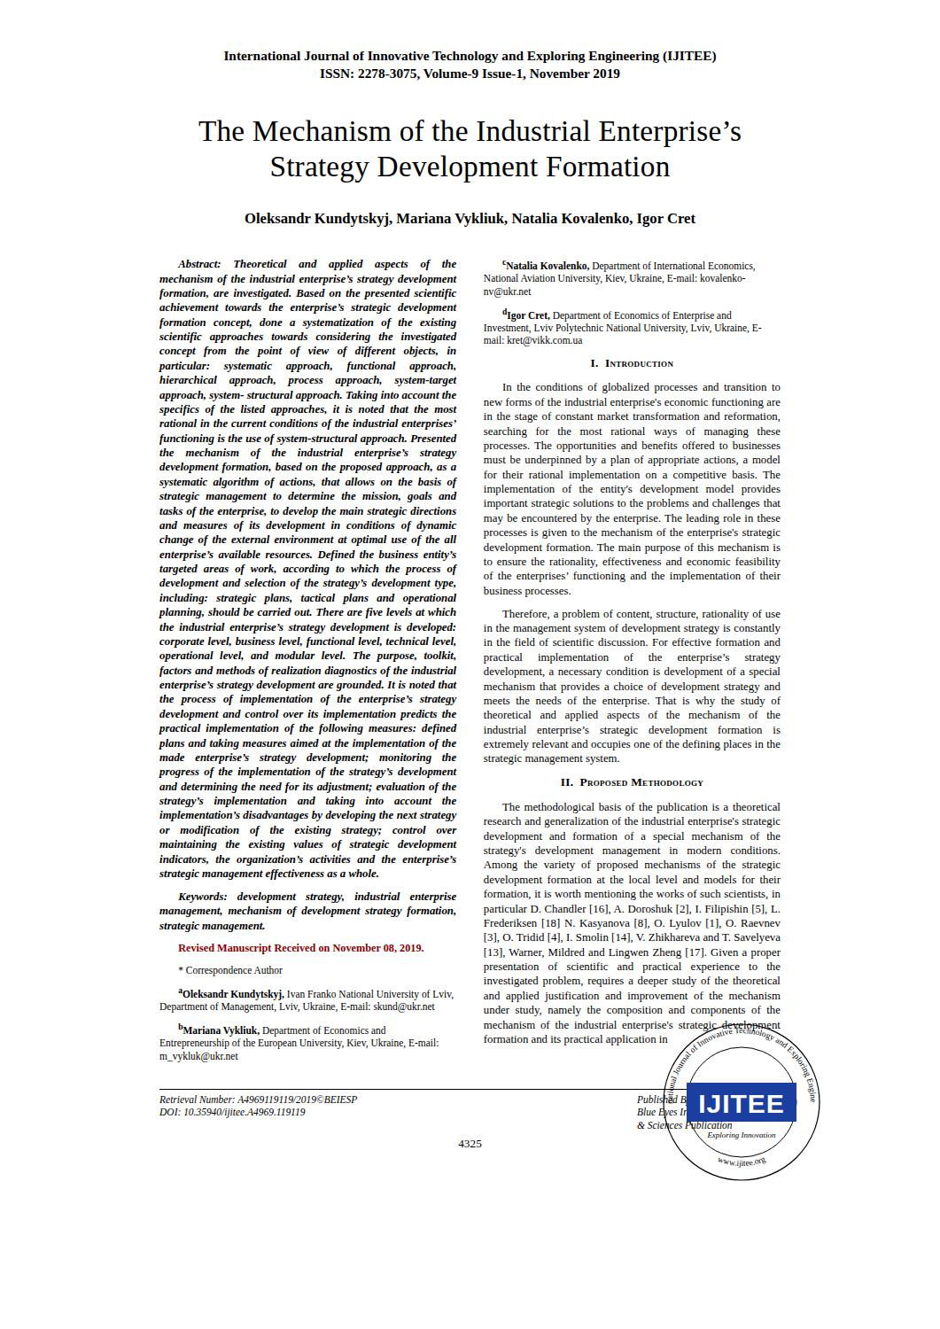International Journal of Innovative Technology and Exploring Engineering (IJITEE)
ISSN: 2278-3075, Volume-9 Issue-1, November 2019
The Mechanism of the Industrial Enterprise’s
Strategy Development Formation
Oleksandr Kundytskyj, Mariana Vykliuk, Natalia Kovalenko, Igor Cret
Abstract: Theoretical and applied aspects of the mechanism of the industrial enterprise’s strategy development formation, are investigated. Based on the presented scientific achievement towards the enterprise’s strategic development formation concept, done a systematization of the existing scientific approaches towards considering the investigated concept from the point of view of different objects, in particular: systematic approach, functional approach, hierarchical approach, process approach, system-target approach, system- structural approach. Taking into account the specifics of the listed approaches, it is noted that the most rational in the current conditions of the industrial enterprises’ functioning is the use of system-structural approach. Presented the mechanism of the industrial enterprise’s strategy development formation, based on the proposed approach, as a systematic algorithm of actions, that allows on the basis of strategic management to determine the mission, goals and tasks of the enterprise, to develop the main strategic directions and measures of its development in conditions of dynamic change of the external environment at optimal use of the all enterprise’s available resources. Defined the business entity’s targeted areas of work, according to which the process of development and selection of the strategy’s development type, including: strategic plans, tactical plans and operational planning, should be carried out. There are five levels at which the industrial enterprise’s strategy development is developed: corporate level, business level, functional level, technical level, operational level, and modular level. The purpose, toolkit, factors and methods of realization diagnostics of the industrial enterprise’s strategy development are grounded. It is noted that the process of implementation of the enterprise’s strategy development and control over its implementation predicts the practical implementation of the following measures: defined plans and taking measures aimed at the implementation of the made enterprise’s strategy development; monitoring the progress of the implementation of the strategy’s development and determining the need for its adjustment; evaluation of the strategy’s implementation and taking into account the implementation’s disadvantages by developing the next strategy or modification of the existing strategy; control over maintaining the existing values of strategic development indicators, the organization’s activities and the enterprise’s strategic management effectiveness as a whole.
Keywords: development strategy, industrial enterprise management, mechanism of development strategy formation, strategic management.
Revised Manuscript Received on November 08, 2019.
* Correspondence Author
aOleksandr Kundytskyj, Ivan Franko National University of Lviv, Department of Management, Lviv, Ukraine, E-mail: skund@ukr.net
bMariana Vykliuk, Department of Economics and Entrepreneurship of the European University, Kiev, Ukraine, E-mail: m_vykluk@ukr.net
cNatalia Kovalenko, Department of International Economics, National Aviation University, Kiev, Ukraine, E-mail: kovalenko-nv@ukr.net
dIgor Cret, Department of Economics of Enterprise and Investment, Lviv Polytechnic National University, Lviv, Ukraine, E-mail: kret@vikk.com.ua
I. Introduction
In the conditions of globalized processes and transition to new forms of the industrial enterprise's economic functioning are in the stage of constant market transformation and reformation, searching for the most rational ways of managing these processes. The opportunities and benefits offered to businesses must be underpinned by a plan of appropriate actions, a model for their rational implementation on a competitive basis. The implementation of the entity's development model provides important strategic solutions to the problems and challenges that may be encountered by the enterprise. The leading role in these processes is given to the mechanism of the enterprise's strategic development formation. The main purpose of this mechanism is to ensure the rationality, effectiveness and economic feasibility of the enterprises’ functioning and the implementation of their business processes.
Therefore, a problem of content, structure, rationality of use in the management system of development strategy is constantly in the field of scientific discussion. For effective formation and practical implementation of the enterprise’s strategy development, a necessary condition is development of a special mechanism that provides a choice of development strategy and meets the needs of the enterprise. That is why the study of theoretical and applied aspects of the mechanism of the industrial enterprise’s strategic development formation is extremely relevant and occupies one of the defining places in the strategic management system.
II. Proposed Methodology
The methodological basis of the publication is a theoretical research and generalization of the industrial enterprise's strategic development and formation of a special mechanism of the strategy's development management in modern conditions. Among the variety of proposed mechanisms of the strategic development formation at the local level and models for their formation, it is worth mentioning the works of such scientists, in particular D. Chandler [16], A. Doroshuk [2], I. Filipishin [5], L. Frederiksen [18] N. Kasyanova [8], O. Lyulov [1], O. Raevnev [3], O. Tridid [4], I. Smolin [14], V. Zhikhareva and T. Savelyeva [13], Warner, Mildred and Lingwen Zheng [17]. Given a proper presentation of scientific and practical experience to the investigated problem, requires a deeper study of the theoretical and applied justification and improvement of the mechanism under study, namely the composition and components of the mechanism of the industrial enterprise's strategic development formation and its practical application in
Retrieval Number: A4969119119/2019©BEIESP
DOI: 10.35940/ijitee.A4969.119119
Published By:
Blue Eyes Intelligence Engineering
& Sciences Publication
4325
International Journal of Innovative Technology and Exploring Engineering www.ijitee.org IJITEE Exploring Innovation